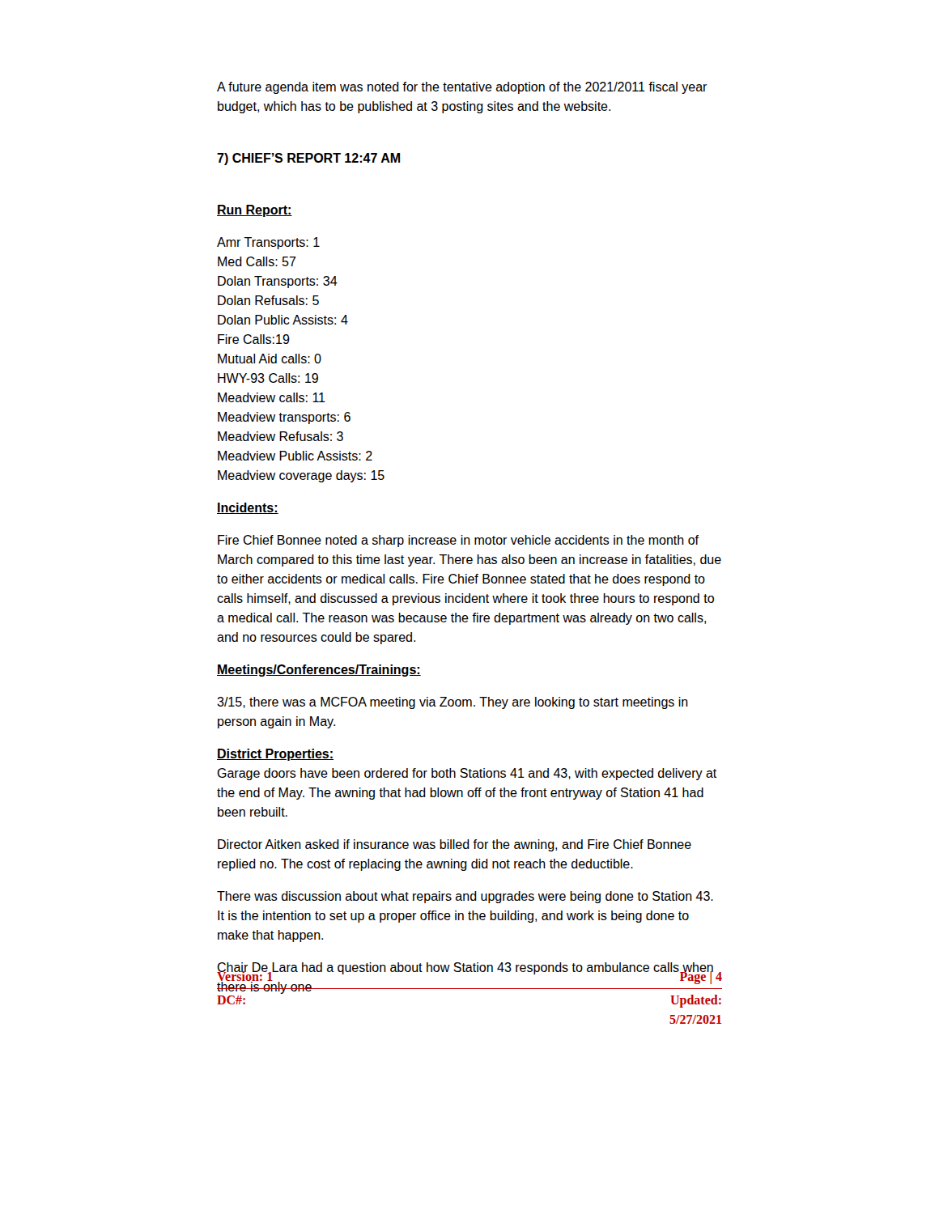A future agenda item was noted for the tentative adoption of the 2021/2011 fiscal year budget, which has to be published at 3 posting sites and the website.
7) CHIEF’S REPORT 12:47 AM
Run Report:
Amr Transports: 1
Med Calls: 57
Dolan Transports: 34
Dolan Refusals: 5
Dolan Public Assists: 4
Fire Calls:19
Mutual Aid calls: 0
HWY-93 Calls: 19
Meadview calls: 11
Meadview transports: 6
Meadview Refusals: 3
Meadview Public Assists: 2
Meadview coverage days: 15
Incidents:
Fire Chief Bonnee noted a sharp increase in motor vehicle accidents in the month of March compared to this time last year. There has also been an increase in fatalities, due to either accidents or medical calls. Fire Chief Bonnee stated that he does respond to calls himself, and discussed a previous incident where it took three hours to respond to a medical call. The reason was because the fire department was already on two calls, and no resources could be spared.
Meetings/Conferences/Trainings:
3/15, there was a MCFOA meeting via Zoom. They are looking to start meetings in person again in May.
District Properties:
Garage doors have been ordered for both Stations 41 and 43, with expected delivery at the end of May. The awning that had blown off of the front entryway of Station 41 had been rebuilt.
Director Aitken asked if insurance was billed for the awning, and Fire Chief Bonnee replied no. The cost of replacing the awning did not reach the deductible.
There was discussion about what repairs and upgrades were being done to Station 43. It is the intention to set up a proper office in the building, and work is being done to make that happen.
Chair De Lara had a question about how Station 43 responds to ambulance calls when there is only one
Version: 1
Page | 4
DC#:
Updated:
5/27/2021